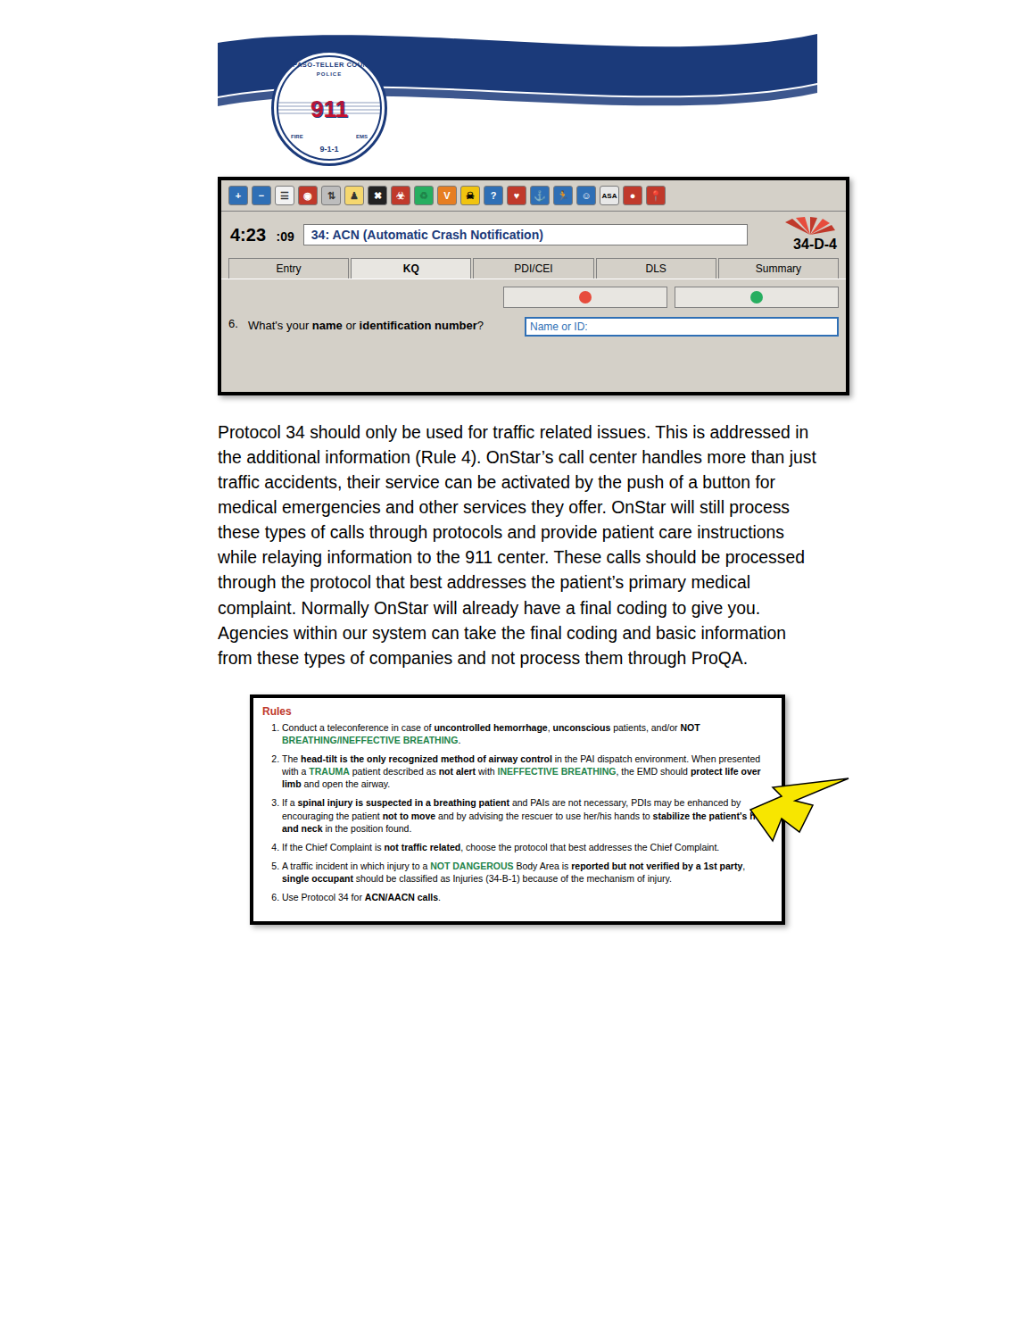EL PASO-TELLER COUNTY
POLICE
911
FIRE EMS
9-1-1
+ − ☰ ◉ ⇅ ♟ ✖ ☣ ♻ V ☠ ? ♥ ⚓ 🏃 ☺ ASA ● 📍
4:23 :09
34: ACN (Automatic Crash Notification)
34-D-4
Entry
KQ
PDI/CEI
DLS
Summary
6. What's your name or identification number? Name or ID:
Protocol 34 should only be used for traffic related issues. This is addressed in the additional information (Rule 4). OnStar’s call center handles more than just traffic accidents, their service can be activated by the push of a button for medical emergencies and other services they offer. OnStar will still process these types of calls through protocols and provide patient care instructions while relaying information to the 911 center. These calls should be processed through the protocol that best addresses the patient’s primary medical complaint. Normally OnStar will already have a final coding to give you. Agencies within our system can take the final coding and basic information from these types of companies and not process them through ProQA.
Rules
Conduct a teleconference in case of uncontrolled hemorrhage, unconscious patients, and/or NOT BREATHING/INEFFECTIVE BREATHING.
The head-tilt is the only recognized method of airway control in the PAI dispatch environment. When presented with a TRAUMA patient described as not alert with INEFFECTIVE BREATHING, the EMD should protect life over limb and open the airway.
If a spinal injury is suspected in a breathing patient and PAIs are not necessary, PDIs may be enhanced by encouraging the patient not to move and by advising the rescuer to use her/his hands to stabilize the patient's head and neck in the position found.
If the Chief Complaint is not traffic related, choose the protocol that best addresses the Chief Complaint.
A traffic incident in which injury to a NOT DANGEROUS Body Area is reported but not verified by a 1st party, single occupant should be classified as Injuries (34-B-1) because of the mechanism of injury.
Use Protocol 34 for ACN/AACN calls.